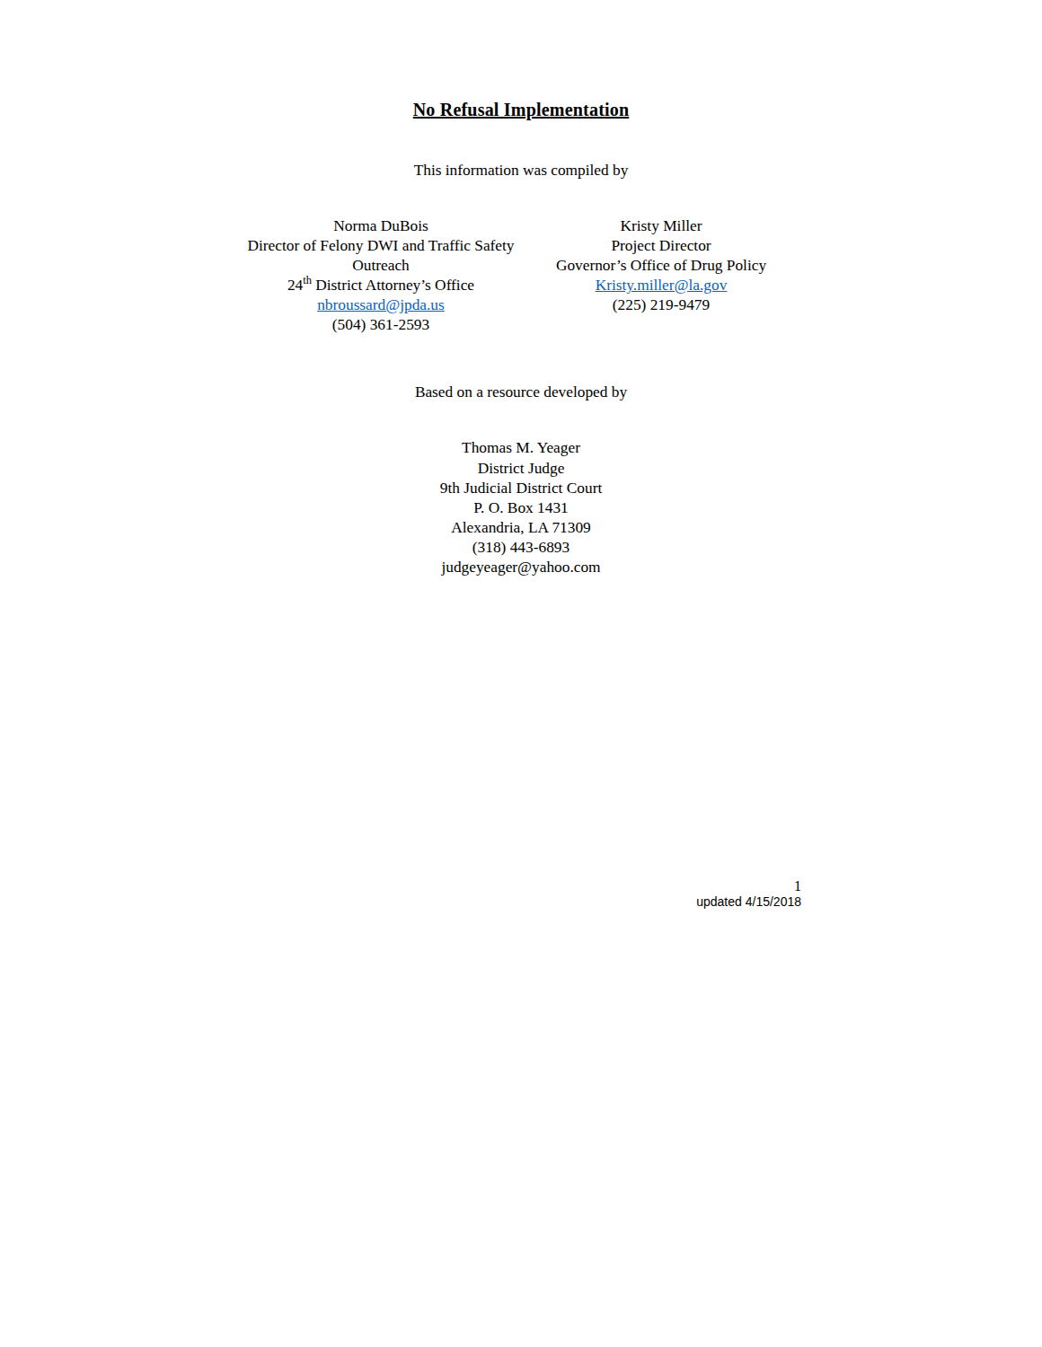No Refusal Implementation
This information was compiled by
| Norma DuBois Director of Felony DWI and Traffic Safety Outreach 24 th District Attorney’s Office nbroussard@jpda.us (504) 361-2593 | Kristy Miller Project Director Governor’s Office of Drug Policy Kristy.miller@la.gov (225) 219-9479 |
Based on a resource developed by
Thomas M. Yeager
District Judge
9th Judicial District Court
P. O. Box 1431
Alexandria, LA 71309
(318) 443-6893
judgeyeager@yahoo.com
1
updated 4/15/2018